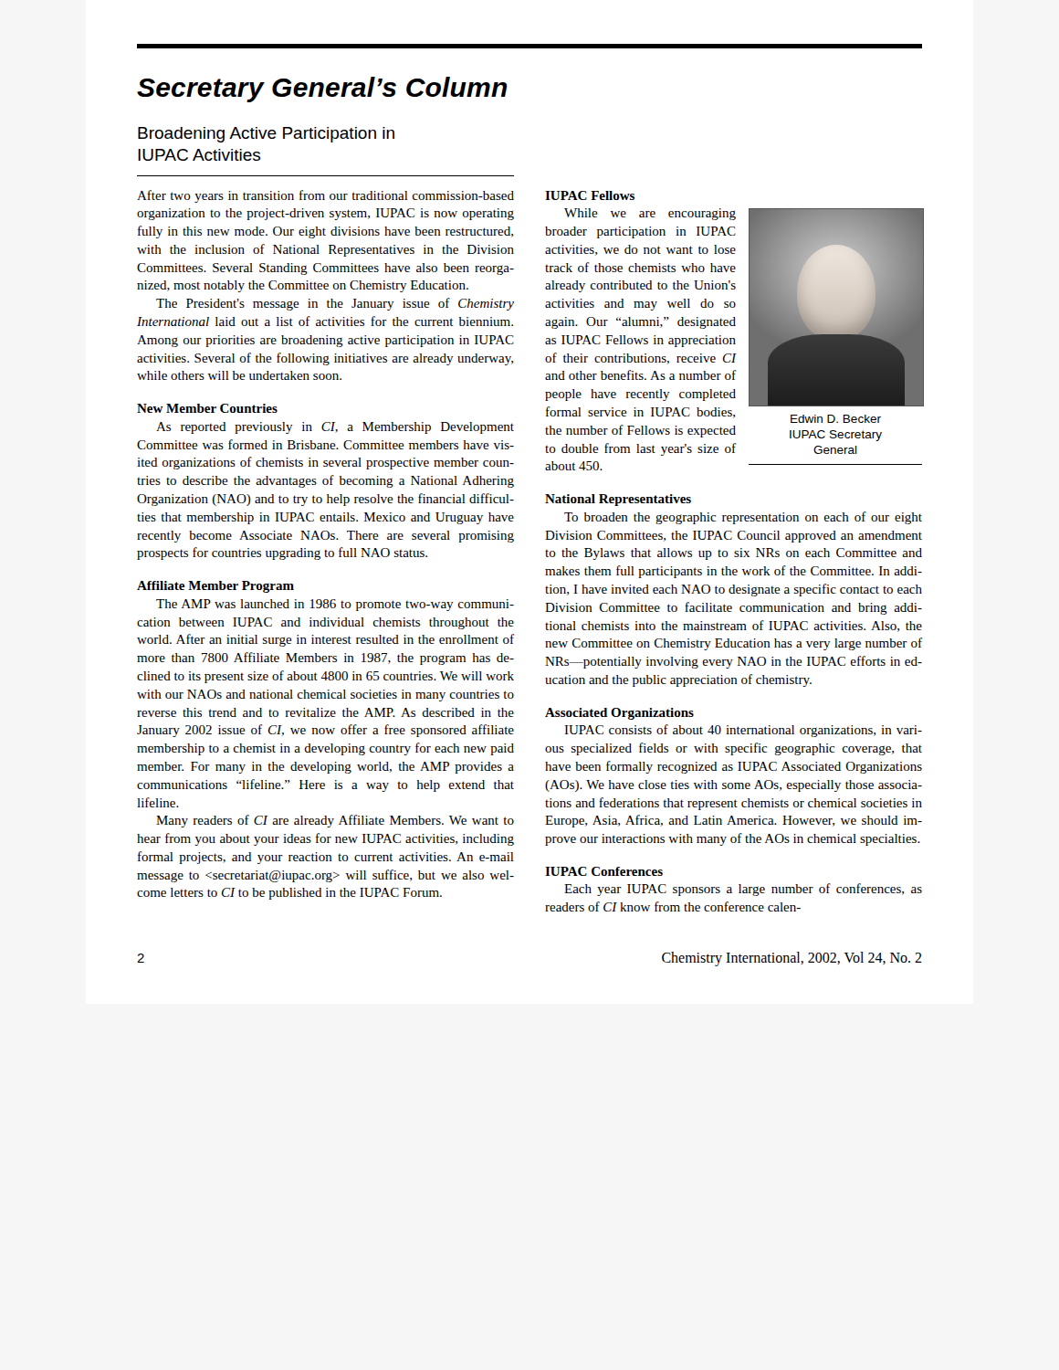Secretary General’s Column
Broadening Active Participation in
IUPAC Activities
After two years in transition from our traditional commission-based organization to the project-driven system, IUPAC is now operating fully in this new mode. Our eight divisions have been restructured, with the inclusion of National Representatives in the Division Committees. Several Standing Committees have also been reorganized, most notably the Committee on Chemistry Education.
The President's message in the January issue of Chemistry International laid out a list of activities for the current biennium. Among our priorities are broadening active participation in IUPAC activities. Several of the following initiatives are already underway, while others will be undertaken soon.
New Member Countries
As reported previously in CI, a Membership Development Committee was formed in Brisbane. Committee members have visited organizations of chemists in several prospective member countries to describe the advantages of becoming a National Adhering Organization (NAO) and to try to help resolve the financial difficulties that membership in IUPAC entails. Mexico and Uruguay have recently become Associate NAOs. There are several promising prospects for countries upgrading to full NAO status.
Affiliate Member Program
The AMP was launched in 1986 to promote two-way communication between IUPAC and individual chemists throughout the world. After an initial surge in interest resulted in the enrollment of more than 7800 Affiliate Members in 1987, the program has declined to its present size of about 4800 in 65 countries. We will work with our NAOs and national chemical societies in many countries to reverse this trend and to revitalize the AMP. As described in the January 2002 issue of CI, we now offer a free sponsored affiliate membership to a chemist in a developing country for each new paid member. For many in the developing world, the AMP provides a communications “lifeline.” Here is a way to help extend that lifeline.
Many readers of CI are already Affiliate Members. We want to hear from you about your ideas for new IUPAC activities, including formal projects, and your reaction to current activities. An e-mail message to <secretariat@iupac.org> will suffice, but we also welcome letters to CI to be published in the IUPAC Forum.
IUPAC Fellows
Edwin D. Becker
IUPAC Secretary
General
While we are encouraging broader participation in IUPAC activities, we do not want to lose track of those chemists who have already contributed to the Union's activities and may well do so again. Our “alumni,” designated as IUPAC Fellows in appreciation of their contributions, receive CI and other benefits. As a number of people have recently completed formal service in IUPAC bodies, the number of Fellows is expected to double from last year's size of about 450.
National Representatives
To broaden the geographic representation on each of our eight Division Committees, the IUPAC Council approved an amendment to the Bylaws that allows up to six NRs on each Committee and makes them full participants in the work of the Committee. In addition, I have invited each NAO to designate a specific contact to each Division Committee to facilitate communication and bring additional chemists into the mainstream of IUPAC activities. Also, the new Committee on Chemistry Education has a very large number of NRs—potentially involving every NAO in the IUPAC efforts in education and the public appreciation of chemistry.
Associated Organizations
IUPAC consists of about 40 international organizations, in various specialized fields or with specific geographic coverage, that have been formally recognized as IUPAC Associated Organizations (AOs). We have close ties with some AOs, especially those associations and federations that represent chemists or chemical societies in Europe, Asia, Africa, and Latin America. However, we should improve our interactions with many of the AOs in chemical specialties.
IUPAC Conferences
Each year IUPAC sponsors a large number of conferences, as readers of CI know from the conference calen-
2
Chemistry International, 2002, Vol 24, No. 2